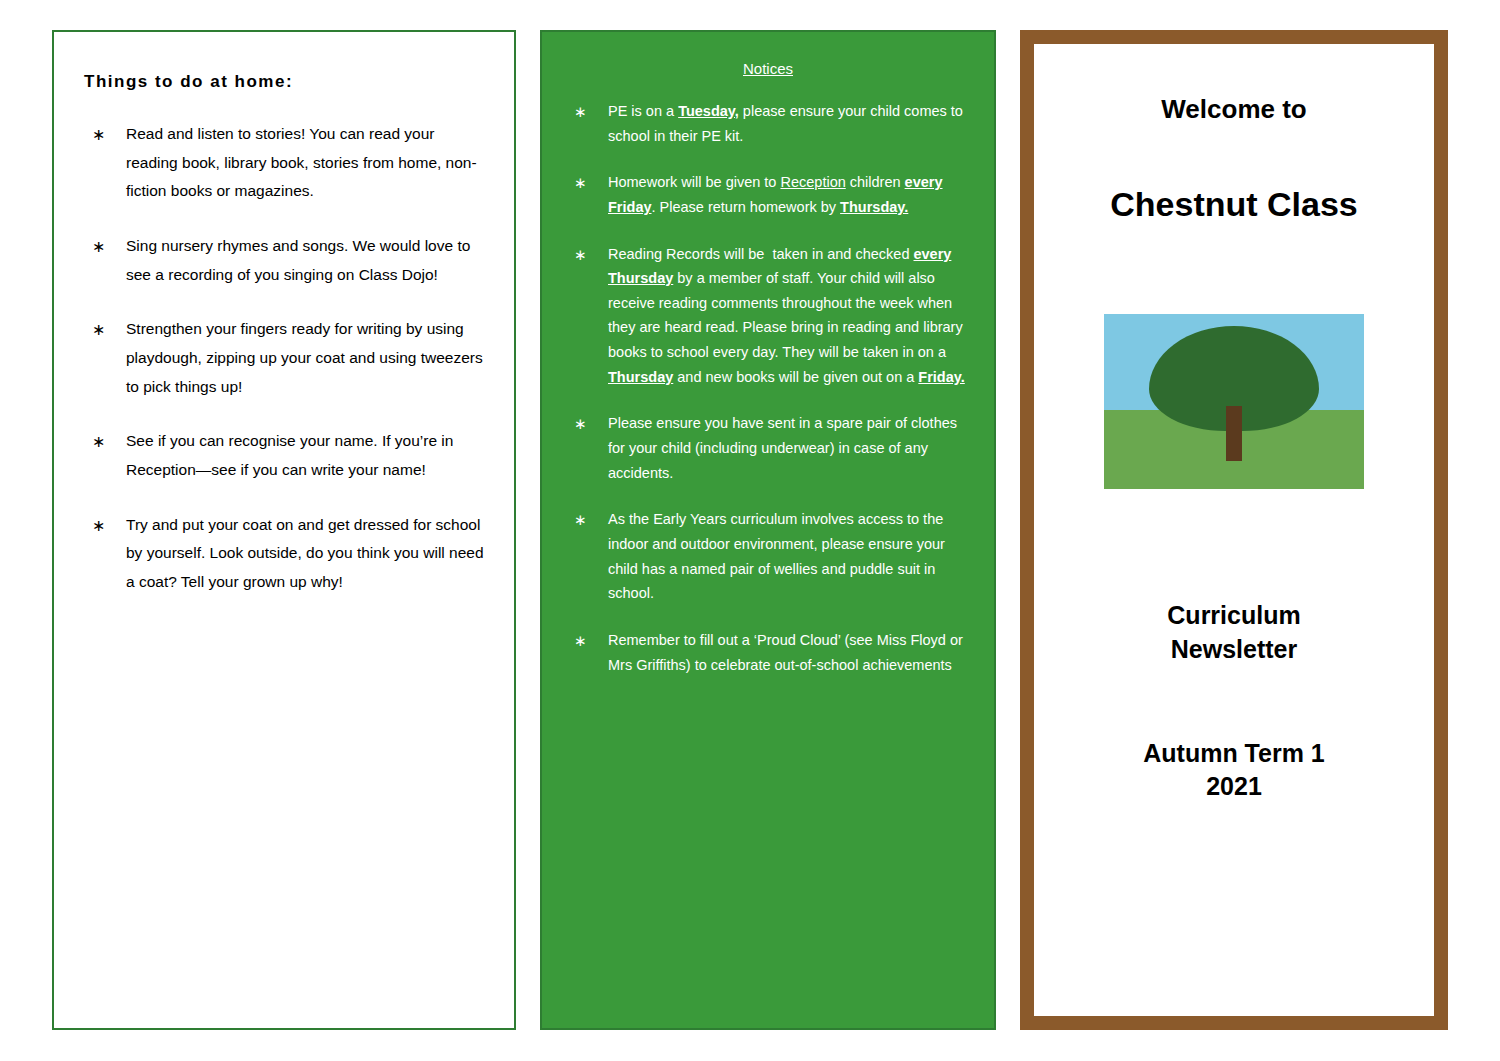Things to do at home:
Read and listen to stories! You can read your reading book, library book, stories from home, non-fiction books or magazines.
Sing nursery rhymes and songs. We would love to see a recording of you singing on Class Dojo!
Strengthen your fingers ready for writing by using playdough, zipping up your coat and using tweezers to pick things up!
See if you can recognise your name. If you’re in Reception—see if you can write your name!
Try and put your coat on and get dressed for school by yourself. Look outside, do you think you will need a coat? Tell your grown up why!
Notices
PE is on a Tuesday, please ensure your child comes to school in their PE kit.
Homework will be given to Reception children every Friday. Please return homework by Thursday.
Reading Records will be taken in and checked every Thursday by a member of staff. Your child will also receive reading comments throughout the week when they are heard read. Please bring in reading and library books to school every day. They will be taken in on a Thursday and new books will be given out on a Friday.
Please ensure you have sent in a spare pair of clothes for your child (including underwear) in case of any accidents.
As the Early Years curriculum involves access to the indoor and outdoor environment, please ensure your child has a named pair of wellies and puddle suit in school.
Remember to fill out a ‘Proud Cloud’ (see Miss Floyd or Mrs Griffiths) to celebrate out-of-school achievements
Welcome to
Chestnut Class
Curriculum
Newsletter
Autumn Term 1
2021